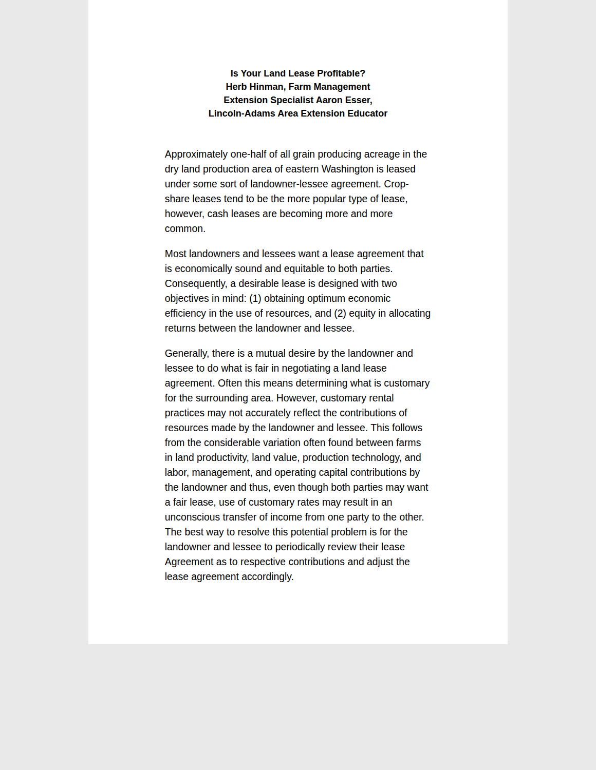Is Your Land Lease Profitable?
Herb Hinman, Farm Management
Extension Specialist Aaron Esser,
Lincoln-Adams Area Extension Educator
Approximately one-half of all grain producing acreage in the dry land production area of eastern Washington is leased under some sort of landowner-lessee agreement. Crop-share leases tend to be the more popular type of lease, however, cash leases are becoming more and more common.
Most landowners and lessees want a lease agreement that is economically sound and equitable to both parties. Consequently, a desirable lease is designed with two objectives in mind: (1) obtaining optimum economic efficiency in the use of resources, and (2) equity in allocating returns between the landowner and lessee.
Generally, there is a mutual desire by the landowner and lessee to do what is fair in negotiating a land lease agreement. Often this means determining what is customary for the surrounding area. However, customary rental practices may not accurately reflect the contributions of resources made by the landowner and lessee. This follows from the considerable variation often found between farms in land productivity, land value, production technology, and labor, management, and operating capital contributions by the landowner and thus, even though both parties may want a fair lease, use of customary rates may result in an unconscious transfer of income from one party to the other. The best way to resolve this potential problem is for the landowner and lessee to periodically review their lease Agreement as to respective contributions and adjust the lease agreement accordingly.